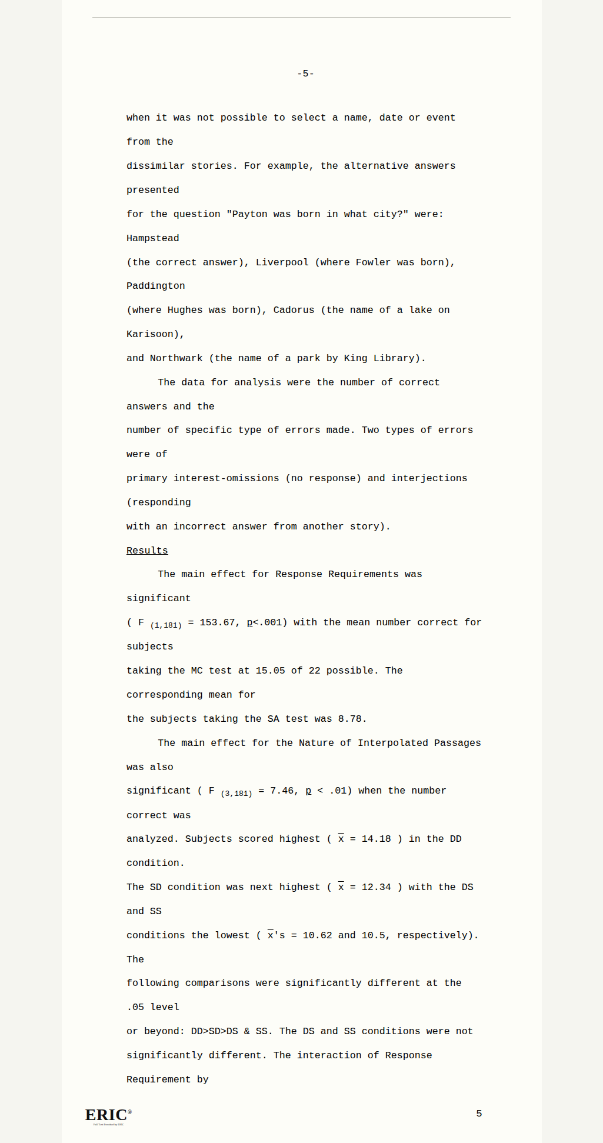-5-
when it was not possible to select a name, date or event from the
dissimilar stories. For example, the alternative answers presented
for the question "Payton was born in what city?" were: Hampstead
(the correct answer), Liverpool (where Fowler was born), Paddington
(where Hughes was born), Cadorus (the name of a lake on Karisoon),
and Northwark (the name of a park by King Library).
The data for analysis were the number of correct answers and the
number of specific type of errors made. Two types of errors were of
primary interest-omissions (no response) and interjections (responding
with an incorrect answer from another story).
Results
The main effect for Response Requirements was significant
( F (1,181) = 153.67, p<.001) with the mean number correct for subjects
taking the MC test at 15.05 of 22 possible. The corresponding mean for
the subjects taking the SA test was 8.78.
The main effect for the Nature of Interpolated Passages was also
significant ( F (3,181) = 7.46, p < .01) when the number correct was
analyzed. Subjects scored highest ( x = 14.18 ) in the DD condition.
The SD condition was next highest ( x = 12.34 ) with the DS and SS
conditions the lowest ( x's = 10.62 and 10.5, respectively). The
following comparisons were significantly different at the .05 level
or beyond: DD>SD>DS & SS. The DS and SS conditions were not
significantly different. The interaction of Response Requirement by
ERIC® Full Text Provided by ERIC
5